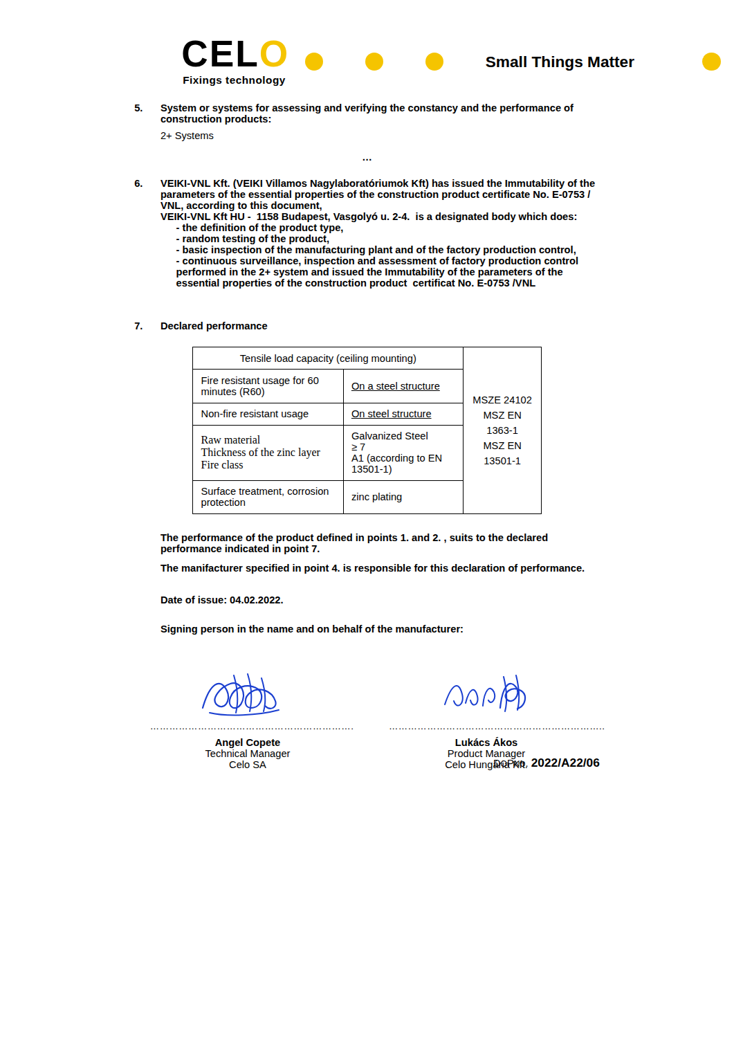CELO
Fixings technology
Small Things Matter
5.
System or systems for assessing and verifying the constancy and the performance of construction products:
2+ Systems
…
6.
VEIKI-VNL Kft. (VEIKI Villamos Nagylaboratóriumok Kft) has issued the Immutability of the parameters of the essential properties of the construction product certificate No. E-0753 / VNL, according to this document,
VEIKI-VNL Kft HU - 1158 Budapest, Vasgolyó u. 2-4. is a designated body which does:
- the definition of the product type,
- random testing of the product,
- basic inspection of the manufacturing plant and of the factory production control,
- continuous surveillance, inspection and assessment of factory production control
performed in the 2+ system and issued the Immutability of the parameters of the essential properties of the construction product certificat No. E-0753 /VNL
7.
Declared performance
| Tensile load capacity (ceiling mounting) | MSZE 24102 MSZ EN 1363-1 MSZ EN 13501-1 |
| Fire resistant usage for 60 minutes (R60) | On a steel structure |
| Non-fire resistant usage | On steel structure |
| Raw material Thickness of the zinc layer Fire class | Galvanized Steel ≥ 7 A1 (according to EN 13501-1) |
| Surface treatment, corrosion protection | zinc plating |
The performance of the product defined in points 1. and 2. , suits to the declared performance indicated in point 7.
The manifacturer specified in point 4. is responsible for this declaration of performance.
Date of issue: 04.02.2022.
Signing person in the name and on behalf of the manufacturer:
……………………………………………………….
Angel Copete
Technical Manager
Celo SA
…………………………………………………………..
Lukács Ákos
Product Manager
Celo Hungária Kft.
DOPNo. 2022/A22/06